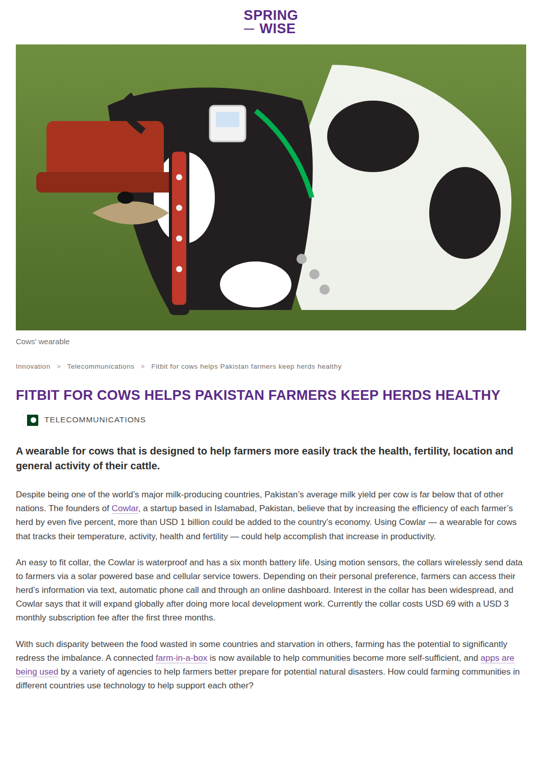SPRING WISE
Cows' wearable
Innovation > Telecommunications > Fitbit for cows helps Pakistan farmers keep herds healthy
Fitbit for cows helps Pakistan farmers keep herds healthy
Telecommunications
A wearable for cows that is designed to help farmers more easily track the health, fertility, location and general activity of their cattle.
Despite being one of the world’s major milk-producing countries, Pakistan’s average milk yield per cow is far below that of other nations. The founders of Cowlar, a startup based in Islamabad, Pakistan, believe that by increasing the efficiency of each farmer’s herd by even five percent, more than USD 1 billion could be added to the country’s economy. Using Cowlar — a wearable for cows that tracks their temperature, activity, health and fertility — could help accomplish that increase in productivity.
An easy to fit collar, the Cowlar is waterproof and has a six month battery life. Using motion sensors, the collars wirelessly send data to farmers via a solar powered base and cellular service towers. Depending on their personal preference, farmers can access their herd’s information via text, automatic phone call and through an online dashboard. Interest in the collar has been widespread, and Cowlar says that it will expand globally after doing more local development work. Currently the collar costs USD 69 with a USD 3 monthly subscription fee after the first three months.
With such disparity between the food wasted in some countries and starvation in others, farming has the potential to significantly redress the imbalance. A connected farm-in-a-box is now available to help communities become more self-sufficient, and apps are being used by a variety of agencies to help farmers better prepare for potential natural disasters. How could farming communities in different countries use technology to help support each other?